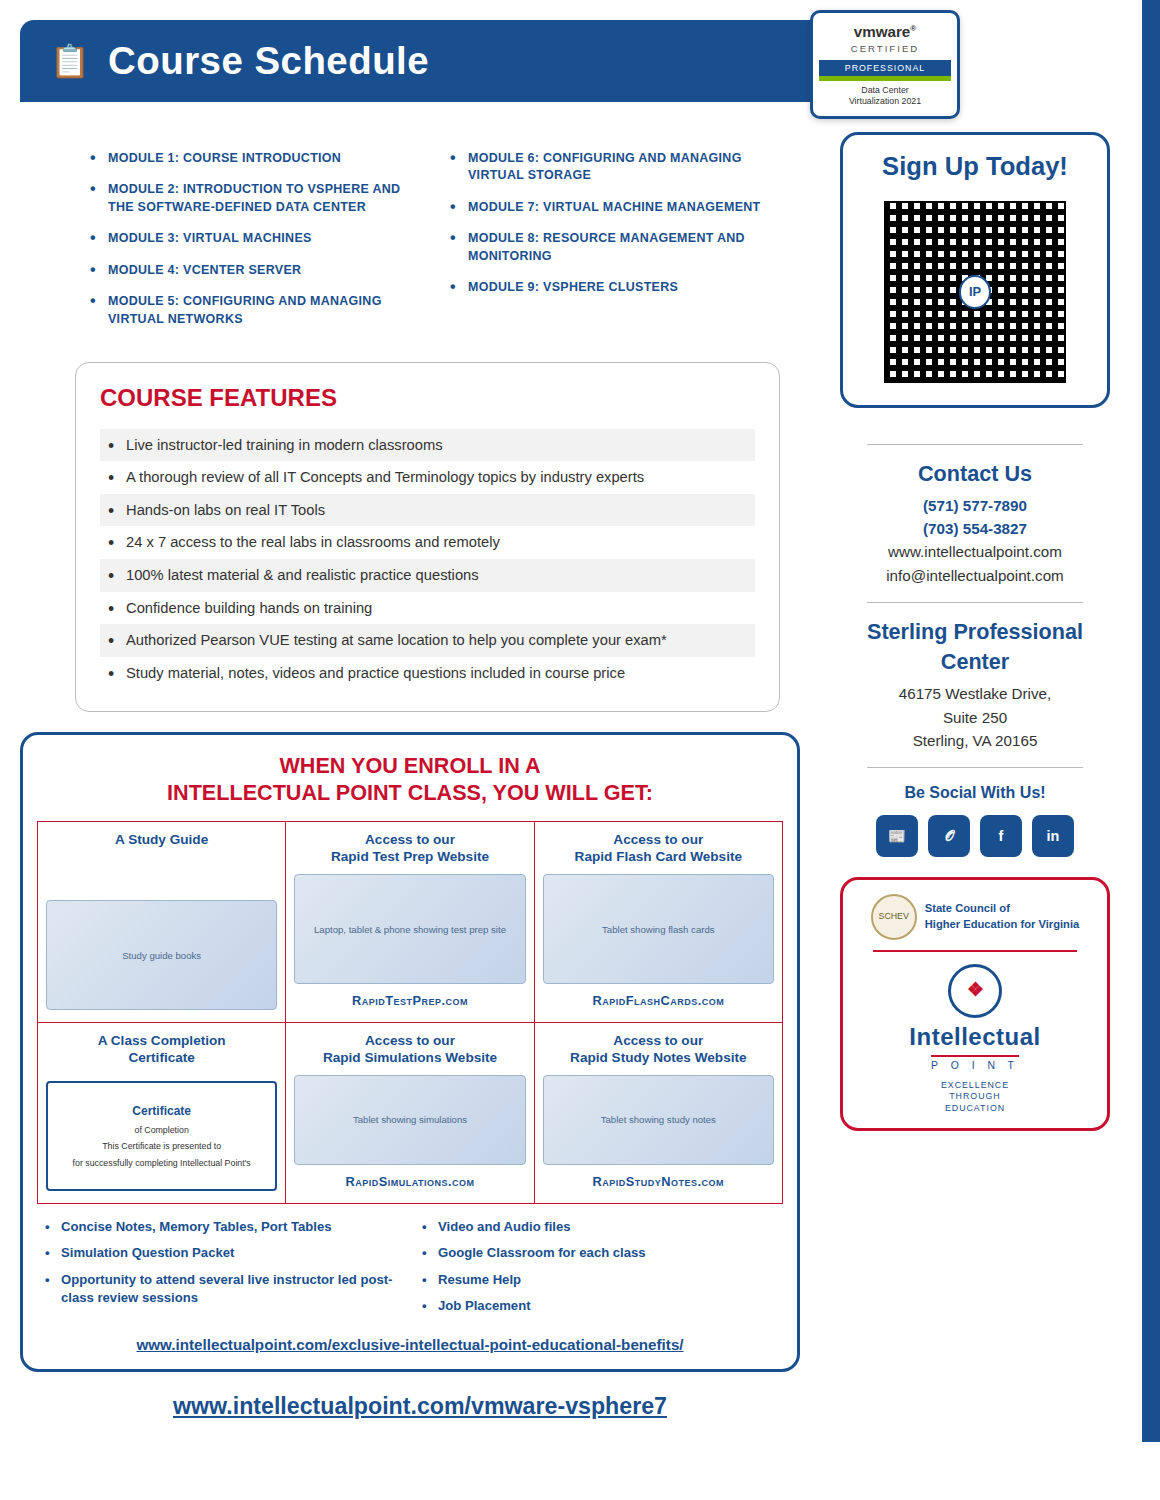📋
Course Schedule
vmware®
CERTIFIED
PROFESSIONAL
Data Center
Virtualization 2021
Module 1: Course Introduction
Module 2: Introduction to vSphere and the Software-Defined Data Center
Module 3: Virtual Machines
Module 4: vCenter Server
Module 5: Configuring and Managing Virtual Networks
Module 6: Configuring and Managing Virtual Storage
Module 7: Virtual Machine Management
Module 8: Resource Management and Monitoring
Module 9: vSphere Clusters
COURSE FEATURES
Live instructor-led training in modern classrooms
A thorough review of all IT Concepts and Terminology topics by industry experts
Hands-on labs on real IT Tools
24 x 7 access to the real labs in classrooms and remotely
100% latest material & and realistic practice questions
Confidence building hands on training
Authorized Pearson VUE testing at same location to help you complete your exam*
Study material, notes, videos and practice questions included in course price
When You Enroll in a
Intellectual Point Class, You Will Get:
A Study Guide
Study guide books
Access to our
Rapid Test Prep Website
Laptop, tablet & phone showing test prep site
RapidTestPrep.com
Access to our
Rapid Flash Card Website
Tablet showing flash cards
RapidFlashCards.com
A Class Completion
Certificate
Certificate
of Completion
This Certificate is presented to
for successfully completing Intellectual Point's
Access to our
Rapid Simulations Website
Tablet showing simulations
RapidSimulations.com
Access to our
Rapid Study Notes Website
Tablet showing study notes
RapidStudyNotes.com
Concise Notes, Memory Tables, Port Tables
Simulation Question Packet
Opportunity to attend several live instructor led post-class review sessions
Video and Audio files
Google Classroom for each class
Resume Help
Job Placement
www.intellectualpoint.com/exclusive-intellectual-point-educational-benefits/
www.intellectualpoint.com/vmware-vsphere7
Sign Up Today!
Contact Us
(571) 577-7890
(703) 554-3827
www.intellectualpoint.com
info@intellectualpoint.com
Sterling Professional Center
46175 Westlake Drive,
Suite 250
Sterling, VA 20165
Be Social With Us!
📰 𝒪 f in
SCHEV
State Council of
Higher Education for Virginia
❖
Intellectual
P O I N T
EXCELLENCE
THROUGH
EDUCATION